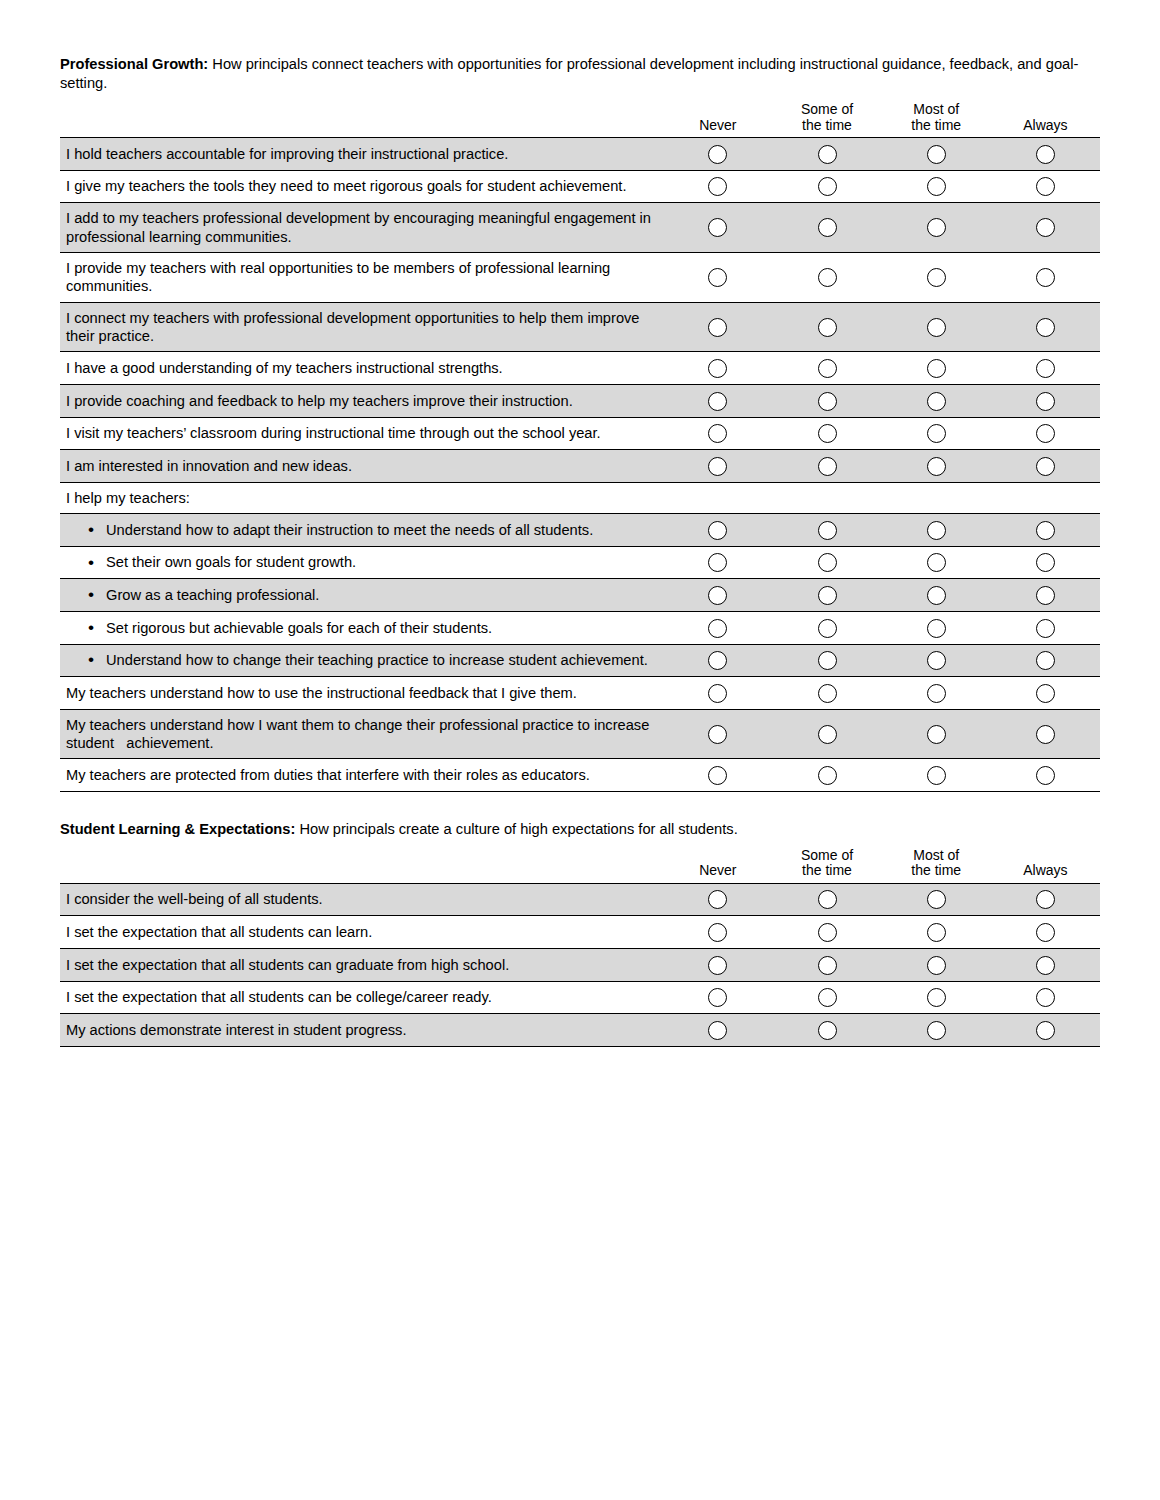Professional Growth: How principals connect teachers with opportunities for professional development including instructional guidance, feedback, and goal-setting.
| | Never | Some of the time | Most of the time | Always |
| --- | --- | --- | --- | --- |
| I hold teachers accountable for improving their instructional practice. | | | | |
| I give my teachers the tools they need to meet rigorous goals for student achievement. | | | | |
| I add to my teachers professional development by encouraging meaningful engagement in professional learning communities. | | | | |
| I provide my teachers with real opportunities to be members of professional learning communities. | | | | |
| I connect my teachers with professional development opportunities to help them improve their practice. | | | | |
| I have a good understanding of my teachers instructional strengths. | | | | |
| I provide coaching and feedback to help my teachers improve their instruction. | | | | |
| I visit my teachers’ classroom during instructional time through out the school year. | | | | |
| I am interested in innovation and new ideas. | | | | |
| I help my teachers: | | | | |
| Understand how to adapt their instruction to meet the needs of all students. | | | | |
| Set their own goals for student growth. | | | | |
| Grow as a teaching professional. | | | | |
| Set rigorous but achievable goals for each of their students. | | | | |
| Understand how to change their teaching practice to increase student achievement. | | | | |
| My teachers understand how to use the instructional feedback that I give them. | | | | |
| My teachers understand how I want them to change their professional practice to increase student achievement. | | | | |
| My teachers are protected from duties that interfere with their roles as educators. | | | | |
Student Learning & Expectations: How principals create a culture of high expectations for all students.
| | Never | Some of the time | Most of the time | Always |
| --- | --- | --- | --- | --- |
| I consider the well-being of all students. | | | | |
| I set the expectation that all students can learn. | | | | |
| I set the expectation that all students can graduate from high school. | | | | |
| I set the expectation that all students can be college/career ready. | | | | |
| My actions demonstrate interest in student progress. | | | | |